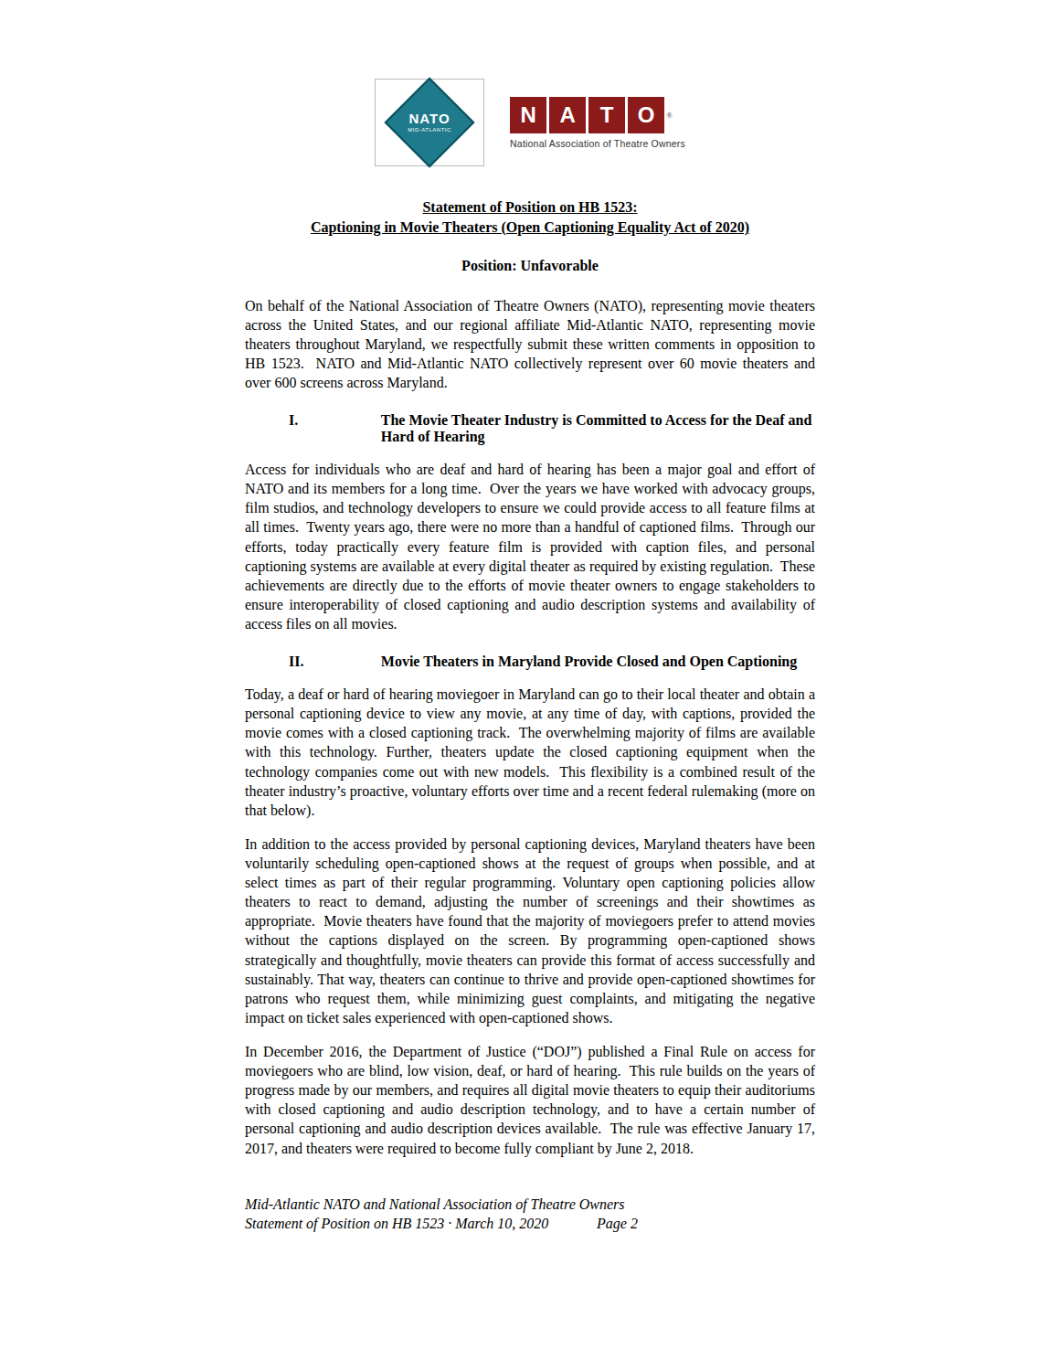NATOMID-ATLANTIC
N
A
T
O
®
National Association of Theatre Owners
Statement of Position on HB 1523: Captioning in Movie Theaters (Open Captioning Equality Act of 2020)
Position: Unfavorable
On behalf of the National Association of Theatre Owners (NATO), representing movie theaters across the United States, and our regional affiliate Mid-Atlantic NATO, representing movie theaters throughout Maryland, we respectfully submit these written comments in opposition to HB 1523. NATO and Mid-Atlantic NATO collectively represent over 60 movie theaters and over 600 screens across Maryland.
I. The Movie Theater Industry is Committed to Access for the Deaf and Hard of Hearing
Access for individuals who are deaf and hard of hearing has been a major goal and effort of NATO and its members for a long time. Over the years we have worked with advocacy groups, film studios, and technology developers to ensure we could provide access to all feature films at all times. Twenty years ago, there were no more than a handful of captioned films. Through our efforts, today practically every feature film is provided with caption files, and personal captioning systems are available at every digital theater as required by existing regulation. These achievements are directly due to the efforts of movie theater owners to engage stakeholders to ensure interoperability of closed captioning and audio description systems and availability of access files on all movies.
II. Movie Theaters in Maryland Provide Closed and Open Captioning
Today, a deaf or hard of hearing moviegoer in Maryland can go to their local theater and obtain a personal captioning device to view any movie, at any time of day, with captions, provided the movie comes with a closed captioning track. The overwhelming majority of films are available with this technology. Further, theaters update the closed captioning equipment when the technology companies come out with new models. This flexibility is a combined result of the theater industry’s proactive, voluntary efforts over time and a recent federal rulemaking (more on that below).
In addition to the access provided by personal captioning devices, Maryland theaters have been voluntarily scheduling open-captioned shows at the request of groups when possible, and at select times as part of their regular programming. Voluntary open captioning policies allow theaters to react to demand, adjusting the number of screenings and their showtimes as appropriate. Movie theaters have found that the majority of moviegoers prefer to attend movies without the captions displayed on the screen. By programming open-captioned shows strategically and thoughtfully, movie theaters can provide this format of access successfully and sustainably. That way, theaters can continue to thrive and provide open-captioned showtimes for patrons who request them, while minimizing guest complaints, and mitigating the negative impact on ticket sales experienced with open-captioned shows.
In December 2016, the Department of Justice (“DOJ”) published a Final Rule on access for moviegoers who are blind, low vision, deaf, or hard of hearing. This rule builds on the years of progress made by our members, and requires all digital movie theaters to equip their auditoriums with closed captioning and audio description technology, and to have a certain number of personal captioning and audio description devices available. The rule was effective January 17, 2017, and theaters were required to become fully compliant by June 2, 2018.
Mid-Atlantic NATO and National Association of Theatre Owners
Statement of Position on HB 1523 · March 10, 2020 Page 2